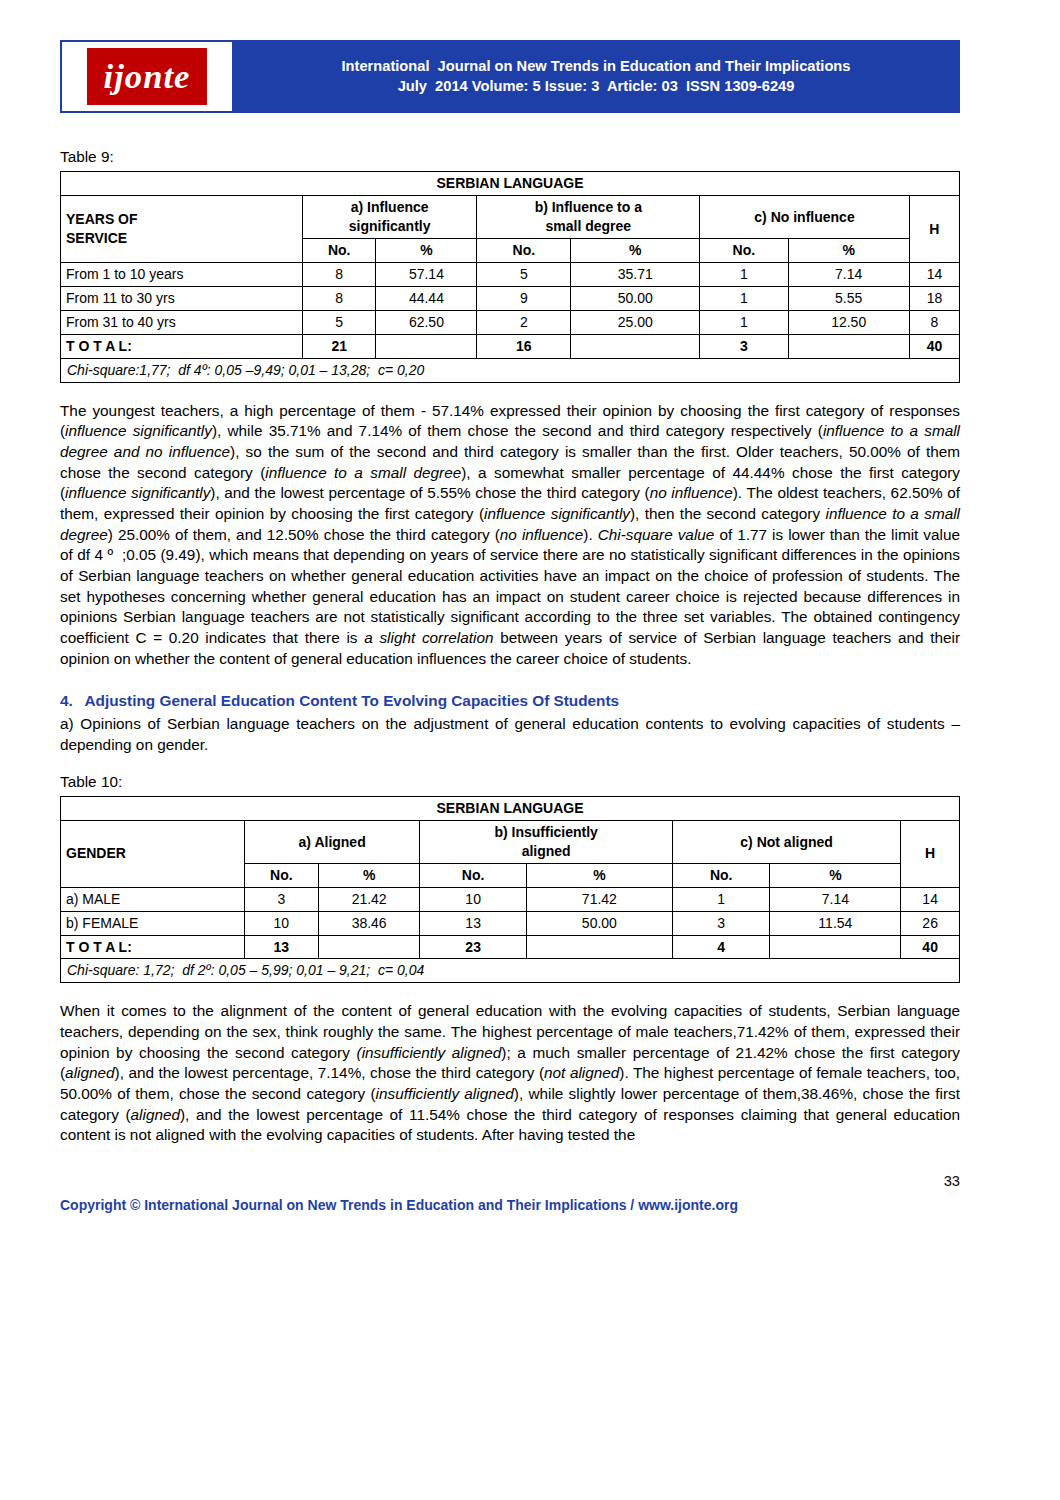ijonte
International Journal on New Trends in Education and Their Implications
July 2014 Volume: 5 Issue: 3 Article: 03 ISSN 1309-6249
Table 9:
| SERBIAN LANGUAGE |
| --- |
| YEARS OF SERVICE | a) Influence significantly | b) Influence to a small degree | c) No influence | H |
| No. | % | No. | % | No. | % |
| From 1 to 10 years | 8 | 57.14 | 5 | 35.71 | 1 | 7.14 | 14 |
| From 11 to 30 yrs | 8 | 44.44 | 9 | 50.00 | 1 | 5.55 | 18 |
| From 31 to 40 yrs | 5 | 62.50 | 2 | 25.00 | 1 | 12.50 | 8 |
| T O T A L: | 21 | | 16 | | 3 | | 40 |
| Chi-square:1,77; df 4º: 0,05 –9,49; 0,01 – 13,28; c= 0,20 |
The youngest teachers, a high percentage of them - 57.14% expressed their opinion by choosing the first category of responses (influence significantly), while 35.71% and 7.14% of them chose the second and third category respectively (influence to a small degree and no influence), so the sum of the second and third category is smaller than the first. Older teachers, 50.00% of them chose the second category (influence to a small degree), a somewhat smaller percentage of 44.44% chose the first category (influence significantly), and the lowest percentage of 5.55% chose the third category (no influence). The oldest teachers, 62.50% of them, expressed their opinion by choosing the first category (influence significantly), then the second category influence to a small degree) 25.00% of them, and 12.50% chose the third category (no influence). Chi-square value of 1.77 is lower than the limit value of df 4 º ;0.05 (9.49), which means that depending on years of service there are no statistically significant differences in the opinions of Serbian language teachers on whether general education activities have an impact on the choice of profession of students. The set hypotheses concerning whether general education has an impact on student career choice is rejected because differences in opinions Serbian language teachers are not statistically significant according to the three set variables. The obtained contingency coefficient C = 0.20 indicates that there is a slight correlation between years of service of Serbian language teachers and their opinion on whether the content of general education influences the career choice of students.
4. Adjusting General Education Content To Evolving Capacities Of Students
a) Opinions of Serbian language teachers on the adjustment of general education contents to evolving capacities of students – depending on gender.
Table 10:
| SERBIAN LANGUAGE |
| --- |
| GENDER | a) Aligned | b) Insufficiently aligned | c) Not aligned | H |
| No. | % | No. | % | No. | % |
| a) MALE | 3 | 21.42 | 10 | 71.42 | 1 | 7.14 | 14 |
| b) FEMALE | 10 | 38.46 | 13 | 50.00 | 3 | 11.54 | 26 |
| T O T A L: | 13 | | 23 | | 4 | | 40 |
| Chi-square: 1,72; df 2º: 0,05 – 5,99; 0,01 – 9,21; c= 0,04 |
When it comes to the alignment of the content of general education with the evolving capacities of students, Serbian language teachers, depending on the sex, think roughly the same. The highest percentage of male teachers,71.42% of them, expressed their opinion by choosing the second category (insufficiently aligned); a much smaller percentage of 21.42% chose the first category (aligned), and the lowest percentage, 7.14%, chose the third category (not aligned). The highest percentage of female teachers, too, 50.00% of them, chose the second category (insufficiently aligned), while slightly lower percentage of them,38.46%, chose the first category (aligned), and the lowest percentage of 11.54% chose the third category of responses claiming that general education content is not aligned with the evolving capacities of students. After having tested the
33
Copyright © International Journal on New Trends in Education and Their Implications / www.ijonte.org